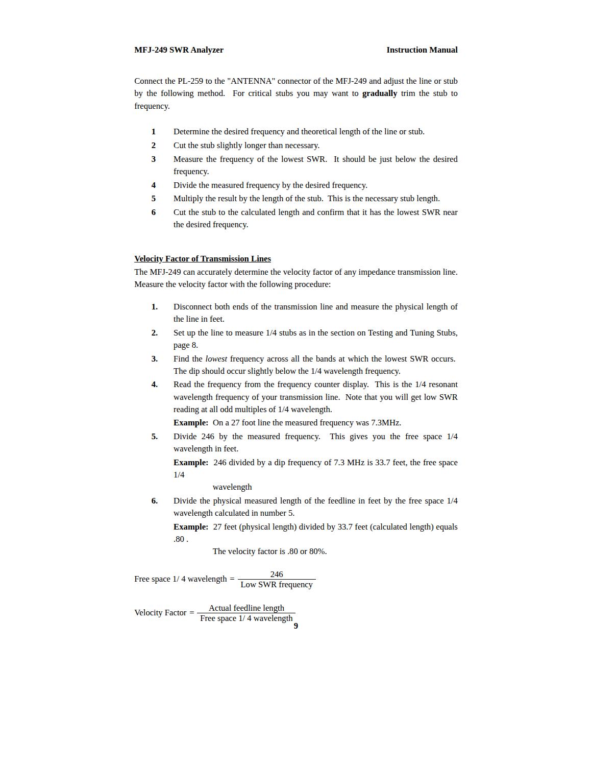MFJ-249 SWR Analyzer Instruction Manual
Connect the PL-259 to the "ANTENNA" connector of the MFJ-249 and adjust the line or stub by the following method. For critical stubs you may want to gradually trim the stub to frequency.
| 1 | Determine the desired frequency and theoretical length of the line or stub. |
| 2 | Cut the stub slightly longer than necessary. |
| 3 | Measure the frequency of the lowest SWR. It should be just below the desired frequency. |
| 4 | Divide the measured frequency by the desired frequency. |
| 5 | Multiply the result by the length of the stub. This is the necessary stub length. |
| 6 | Cut the stub to the calculated length and confirm that it has the lowest SWR near the desired frequency. |
Velocity Factor of Transmission Lines
The MFJ-249 can accurately determine the velocity factor of any impedance transmission line. Measure the velocity factor with the following procedure:
| 1. | Disconnect both ends of the transmission line and measure the physical length of the line in feet. |
| 2. | Set up the line to measure 1/4 stubs as in the section on Testing and Tuning Stubs, page 8. |
| 3. | Find the lowest frequency across all the bands at which the lowest SWR occurs. The dip should occur slightly below the 1/4 wavelength frequency. |
| 4. | Read the frequency from the frequency counter display. This is the 1/4 resonant wavelength frequency of your transmission line. Note that you will get low SWR reading at all odd multiples of 1/4 wavelength. Example: On a 27 foot line the measured frequency was 7.3MHz. |
| 5. | Divide 246 by the measured frequency. This gives you the free space 1/4 wavelength in feet. Example: 246 divided by a dip frequency of 7.3 MHz is 33.7 feet, the free space 1/4 wavelength |
| 6. | Divide the physical measured length of the feedline in feet by the free space 1/4 wavelength calculated in number 5. Example: 27 feet (physical length) divided by 33.7 feet (calculated length) equals .80 . The velocity factor is .80 or 80%. |
Free space 1/ 4 wavelength = 246 Low SWR frequency
Velocity Factor = Actual feedline length Free space 1/ 4 wavelength
9